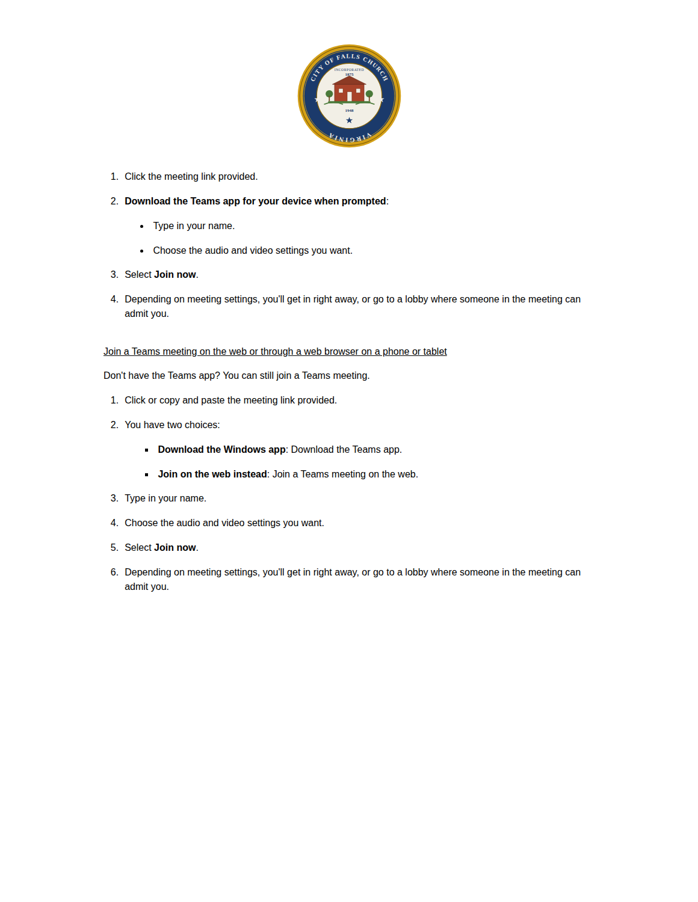CITY OF FALLS CHURCH VIRGINIA INCORPORATED 1875 1948
Click the meeting link provided.
Download the Teams app for your device when prompted:
Type in your name.
Choose the audio and video settings you want.
Select Join now.
Depending on meeting settings, you'll get in right away, or go to a lobby where someone in the meeting can admit you.
Join a Teams meeting on the web or through a web browser on a phone or tablet
Don't have the Teams app? You can still join a Teams meeting.
Click or copy and paste the meeting link provided.
You have two choices:
Download the Windows app: Download the Teams app.
Join on the web instead: Join a Teams meeting on the web.
Type in your name.
Choose the audio and video settings you want.
Select Join now.
Depending on meeting settings, you'll get in right away, or go to a lobby where someone in the meeting can admit you.